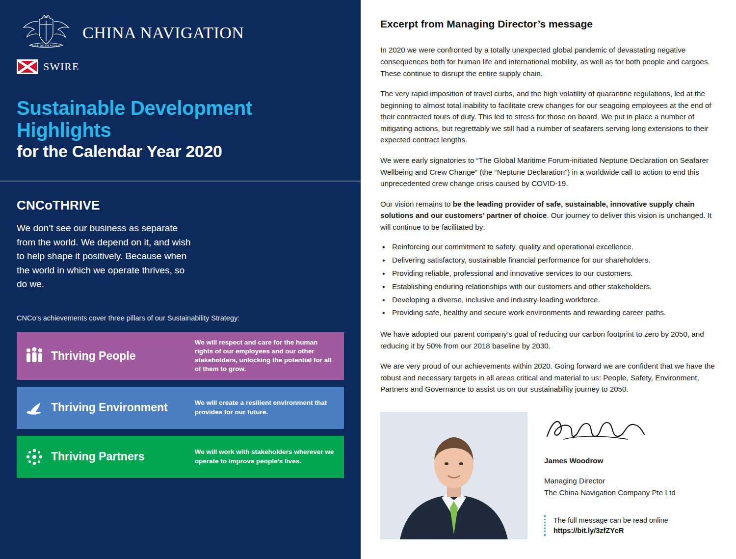ESSE QUAM VIDERI Ltd
CHINA NAVIGATION
SWIRE
Sustainable Development Highlights for the Calendar Year 2020
CNCoTHRIVE
We don’t see our business as separate from the world. We depend on it, and wish to help shape it positively. Because when the world in which we operate thrives, so do we.
CNCo’s achievements cover three pillars of our Sustainability Strategy:
Thriving People
We will respect and care for the human rights of our employees and our other stakeholders, unlocking the potential for all of them to grow.
Thriving Environment
We will create a resilient environment that provides for our future.
Thriving Partners
We will work with stakeholders wherever we operate to improve people’s lives.
Excerpt from Managing Director’s message
In 2020 we were confronted by a totally unexpected global pandemic of devastating negative consequences both for human life and international mobility, as well as for both people and cargoes. These continue to disrupt the entire supply chain.
The very rapid imposition of travel curbs, and the high volatility of quarantine regulations, led at the beginning to almost total inability to facilitate crew changes for our seagoing employees at the end of their contracted tours of duty. This led to stress for those on board. We put in place a number of mitigating actions, but regrettably we still had a number of seafarers serving long extensions to their expected contract lengths.
We were early signatories to “The Global Maritime Forum-initiated Neptune Declaration on Seafarer Wellbeing and Crew Change” (the “Neptune Declaration”) in a worldwide call to action to end this unprecedented crew change crisis caused by COVID-19.
Our vision remains to be the leading provider of safe, sustainable, innovative supply chain solutions and our customers’ partner of choice. Our journey to deliver this vision is unchanged. It will continue to be facilitated by:
Reinforcing our commitment to safety, quality and operational excellence.
Delivering satisfactory, sustainable financial performance for our shareholders.
Providing reliable, professional and innovative services to our customers.
Establishing enduring relationships with our customers and other stakeholders.
Developing a diverse, inclusive and industry-leading workforce.
Providing safe, healthy and secure work environments and rewarding career paths.
We have adopted our parent company’s goal of reducing our carbon footprint to zero by 2050, and reducing it by 50% from our 2018 baseline by 2030.
We are very proud of our achievements within 2020. Going forward we are confident that we have the robust and necessary targets in all areas critical and material to us: People, Safety, Environment, Partners and Governance to assist us on our sustainability journey to 2050.
James Woodrow
Managing Director
The China Navigation Company Pte Ltd
The full message can be read online
https://bit.ly/3zfZYcR